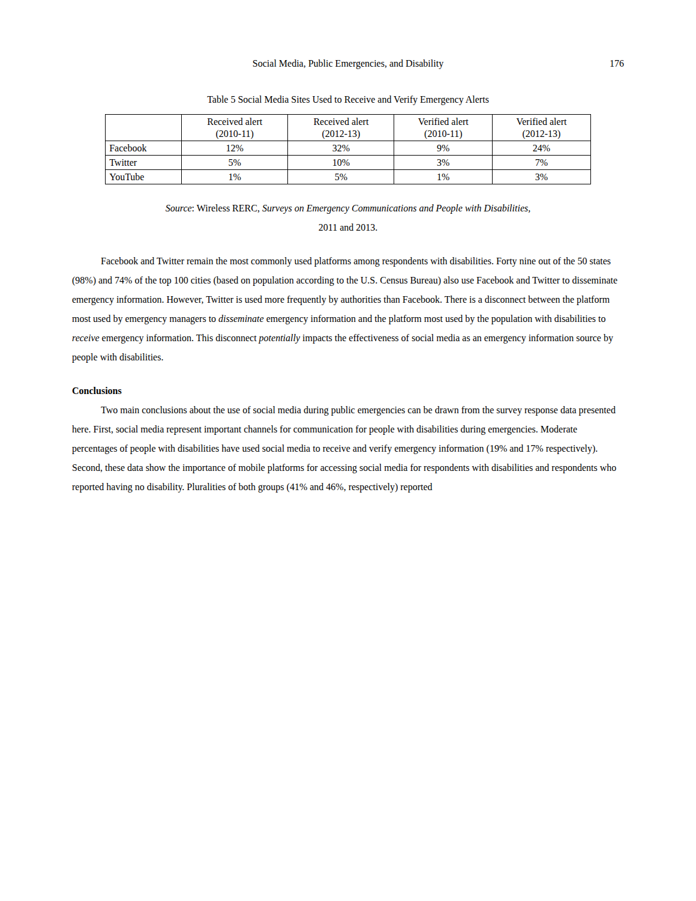Social Media, Public Emergencies, and Disability 176
Table 5 Social Media Sites Used to Receive and Verify Emergency Alerts
| | Received alert (2010-11) | Received alert (2012-13) | Verified alert (2010-11) | Verified alert (2012-13) |
| --- | --- | --- | --- | --- |
| Facebook | 12% | 32% | 9% | 24% |
| Twitter | 5% | 10% | 3% | 7% |
| YouTube | 1% | 5% | 1% | 3% |
Source: Wireless RERC, Surveys on Emergency Communications and People with Disabilities,
2011 and 2013.
Facebook and Twitter remain the most commonly used platforms among respondents with disabilities. Forty nine out of the 50 states (98%) and 74% of the top 100 cities (based on population according to the U.S. Census Bureau) also use Facebook and Twitter to disseminate emergency information. However, Twitter is used more frequently by authorities than Facebook. There is a disconnect between the platform most used by emergency managers to disseminate emergency information and the platform most used by the population with disabilities to receive emergency information. This disconnect potentially impacts the effectiveness of social media as an emergency information source by people with disabilities.
Conclusions
Two main conclusions about the use of social media during public emergencies can be drawn from the survey response data presented here. First, social media represent important channels for communication for people with disabilities during emergencies. Moderate percentages of people with disabilities have used social media to receive and verify emergency information (19% and 17% respectively). Second, these data show the importance of mobile platforms for accessing social media for respondents with disabilities and respondents who reported having no disability. Pluralities of both groups (41% and 46%, respectively) reported